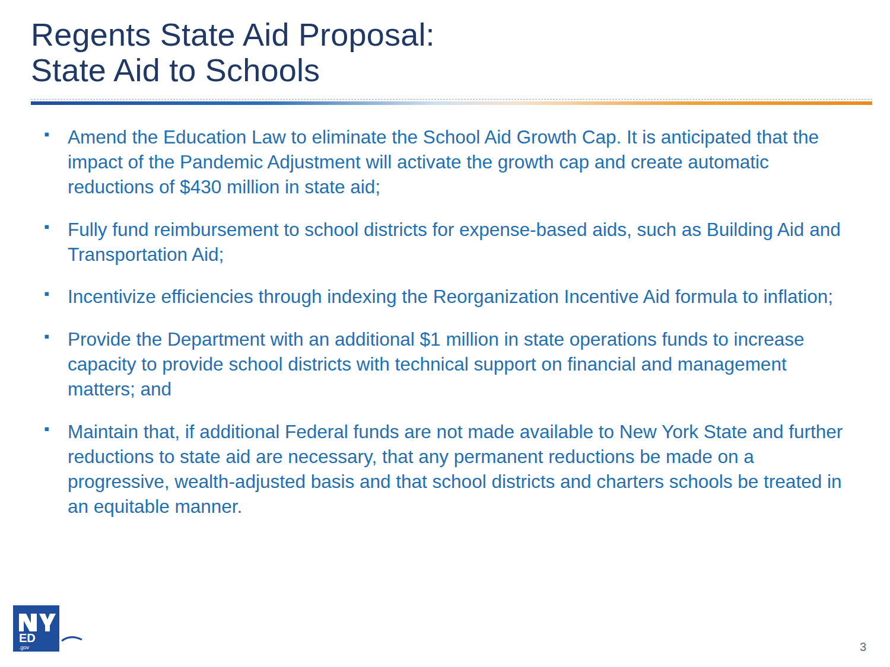Regents State Aid Proposal:
State Aid to Schools
Amend the Education Law to eliminate the School Aid Growth Cap. It is anticipated that the impact of the Pandemic Adjustment will activate the growth cap and create automatic reductions of $430 million in state aid;
Fully fund reimbursement to school districts for expense-based aids, such as Building Aid and Transportation Aid;
Incentivize efficiencies through indexing the Reorganization Incentive Aid formula to inflation;
Provide the Department with an additional $1 million in state operations funds to increase capacity to provide school districts with technical support on financial and management matters; and
Maintain that, if additional Federal funds are not made available to New York State and further reductions to state aid are necessary, that any permanent reductions be made on a progressive, wealth-adjusted basis and that school districts and charters schools be treated in an equitable manner.
ED .gov
3